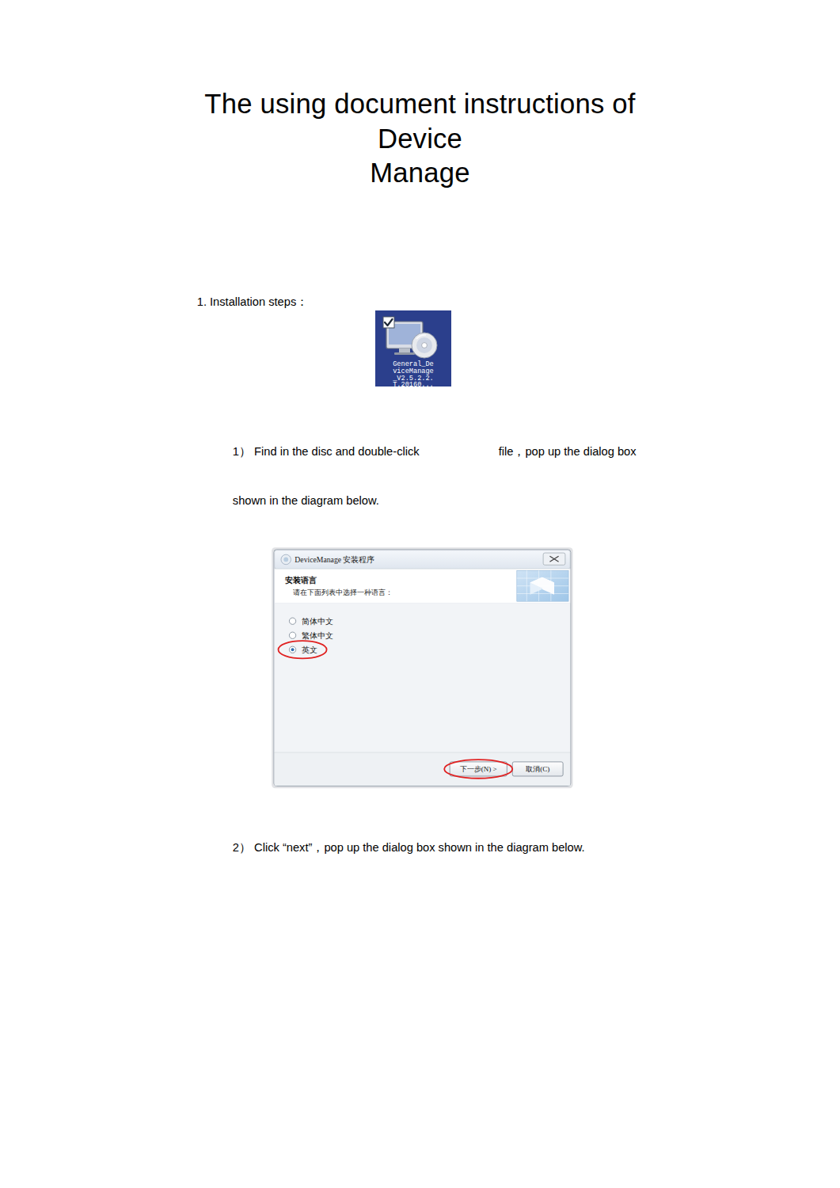The using document instructions of Device
Manage
Installation steps：
General_De viceManage _V2.5.2.2. T.20160...
1） Find in the disc and double-click file，pop up the dialog box shown in the diagram below.
DeviceManage 安装程序 安装语言 请在下面列表中选择一种语言： 简体中文 繁体中文 英文 下一步(N) > 取消(C)
2） Click “next”，pop up the dialog box shown in the diagram below.